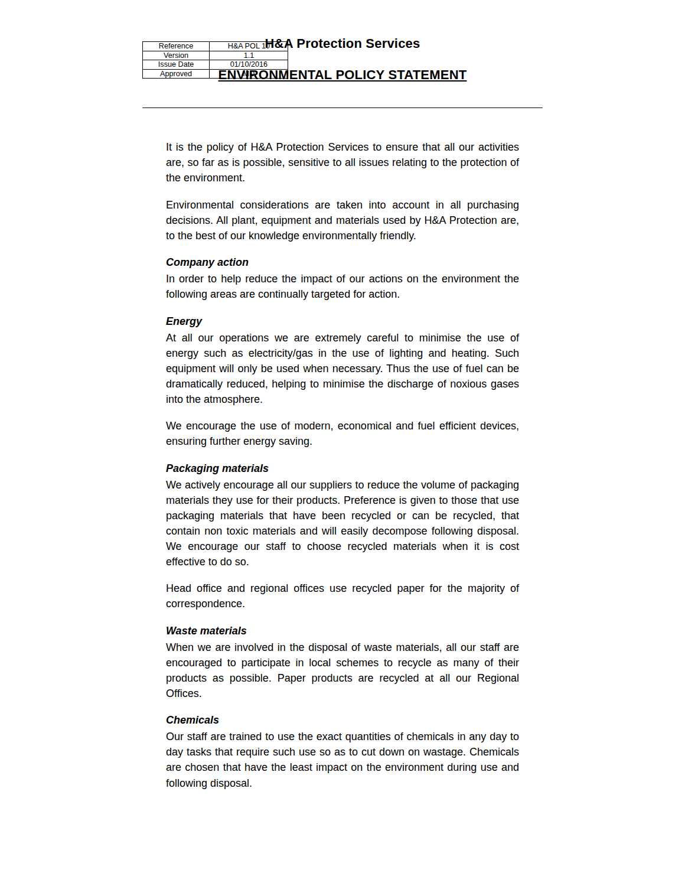| Reference | H&A POL 10 |
| Version | 1.1 |
| Issue Date | 01/10/2016 |
| Approved | MD |
H&A Protection Services
ENVIRONMENTAL POLICY STATEMENT
It is the policy of H&A Protection Services to ensure that all our activities are, so far as is possible, sensitive to all issues relating to the protection of the environment.
Environmental considerations are taken into account in all purchasing decisions. All plant, equipment and materials used by H&A Protection are, to the best of our knowledge environmentally friendly.
Company action
In order to help reduce the impact of our actions on the environment the following areas are continually targeted for action.
Energy
At all our operations we are extremely careful to minimise the use of energy such as electricity/gas in the use of lighting and heating. Such equipment will only be used when necessary. Thus the use of fuel can be dramatically reduced, helping to minimise the discharge of noxious gases into the atmosphere.
We encourage the use of modern, economical and fuel efficient devices, ensuring further energy saving.
Packaging materials
We actively encourage all our suppliers to reduce the volume of packaging materials they use for their products. Preference is given to those that use packaging materials that have been recycled or can be recycled, that contain non toxic materials and will easily decompose following disposal. We encourage our staff to choose recycled materials when it is cost effective to do so.
Head office and regional offices use recycled paper for the majority of correspondence.
Waste materials
When we are involved in the disposal of waste materials, all our staff are encouraged to participate in local schemes to recycle as many of their products as possible. Paper products are recycled at all our Regional Offices.
Chemicals
Our staff are trained to use the exact quantities of chemicals in any day to day tasks that require such use so as to cut down on wastage. Chemicals are chosen that have the least impact on the environment during use and following disposal.